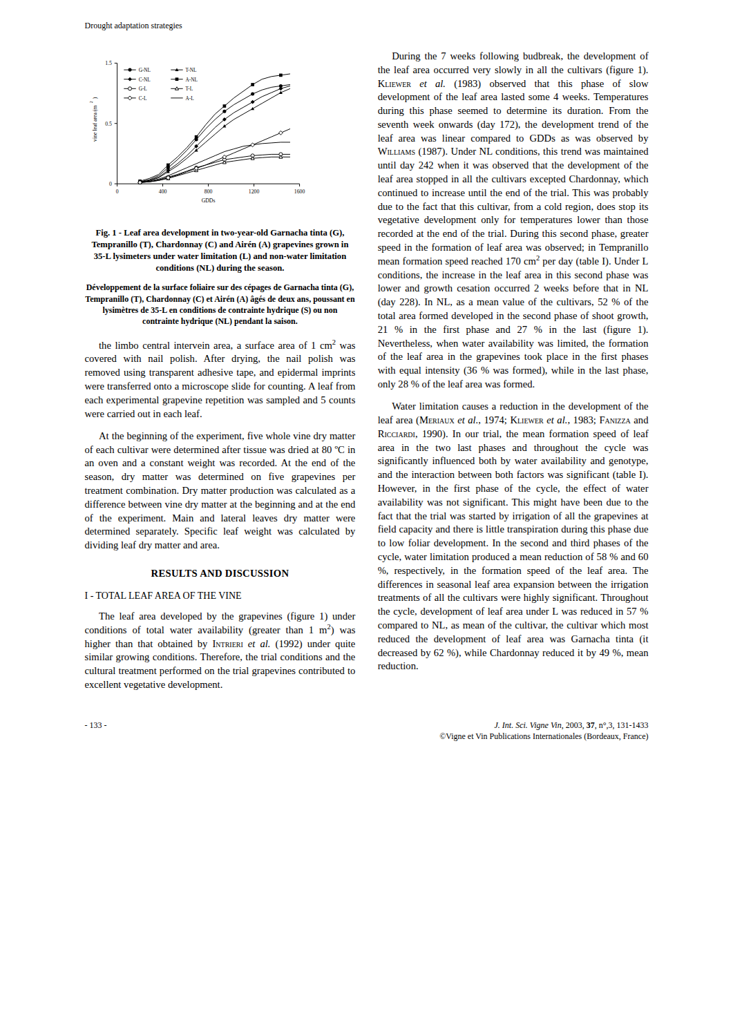Drought adaptation strategies
1.5 0.5 0 vine leaf area (m 2 ) 0 400 800 1200 1600 GDDs G-NL T-NL C-NL A-NL G-L T-L C-L A-L
Fig. 1 - Leaf area development in two-year-old Garnacha tinta (G), Tempranillo (T), Chardonnay (C) and Airén (A) grapevines grown in 35-L lysimeters under water limitation (L) and non-water limitation conditions (NL) during the season. Développement de la surface foliaire sur des cépages de Garnacha tinta (G), Tempranillo (T), Chardonnay (C) et Airén (A) âgés de deux ans, poussant en lysimètres de 35-L en conditions de contrainte hydrique (S) ou non contrainte hydrique (NL) pendant la saison.
the limbo central intervein area, a surface area of 1 cm2 was covered with nail polish. After drying, the nail polish was removed using transparent adhesive tape, and epidermal imprints were transferred onto a microscope slide for counting. A leaf from each experimental grapevine repetition was sampled and 5 counts were carried out in each leaf.
At the beginning of the experiment, five whole vine dry matter of each cultivar were determined after tissue was dried at 80 ºC in an oven and a constant weight was recorded. At the end of the season, dry matter was determined on five grapevines per treatment combination. Dry matter production was calculated as a difference between vine dry matter at the beginning and at the end of the experiment. Main and lateral leaves dry matter were determined separately. Specific leaf weight was calculated by dividing leaf dry matter and area.
RESULTS AND DISCUSSION
I - Total leaf area of the vine
The leaf area developed by the grapevines (figure 1) under conditions of total water availability (greater than 1 m2) was higher than that obtained by Intrieri et al. (1992) under quite similar growing conditions. Therefore, the trial conditions and the cultural treatment performed on the trial grapevines contributed to excellent vegetative development.
During the 7 weeks following budbreak, the development of the leaf area occurred very slowly in all the cultivars (figure 1). Kliewer et al. (1983) observed that this phase of slow development of the leaf area lasted some 4 weeks. Temperatures during this phase seemed to determine its duration. From the seventh week onwards (day 172), the development trend of the leaf area was linear compared to GDDs as was observed by Williams (1987). Under NL conditions, this trend was maintained until day 242 when it was observed that the development of the leaf area stopped in all the cultivars excepted Chardonnay, which continued to increase until the end of the trial. This was probably due to the fact that this cultivar, from a cold region, does stop its vegetative development only for temperatures lower than those recorded at the end of the trial. During this second phase, greater speed in the formation of leaf area was observed; in Tempranillo mean formation speed reached 170 cm2 per day (table I). Under L conditions, the increase in the leaf area in this second phase was lower and growth cesation occurred 2 weeks before that in NL (day 228). In NL, as a mean value of the cultivars, 52 % of the total area formed developed in the second phase of shoot growth, 21 % in the first phase and 27 % in the last (figure 1). Nevertheless, when water availability was limited, the formation of the leaf area in the grapevines took place in the first phases with equal intensity (36 % was formed), while in the last phase, only 28 % of the leaf area was formed.
Water limitation causes a reduction in the development of the leaf area (Meriaux et al., 1974; Kliewer et al., 1983; Fanizza and Ricciardi, 1990). In our trial, the mean formation speed of leaf area in the two last phases and throughout the cycle was significantly influenced both by water availability and genotype, and the interaction between both factors was significant (table I). However, in the first phase of the cycle, the effect of water availability was not significant. This might have been due to the fact that the trial was started by irrigation of all the grapevines at field capacity and there is little transpiration during this phase due to low foliar development. In the second and third phases of the cycle, water limitation produced a mean reduction of 58 % and 60 %, respectively, in the formation speed of the leaf area. The differences in seasonal leaf area expansion between the irrigation treatments of all the cultivars were highly significant. Throughout the cycle, development of leaf area under L was reduced in 57 % compared to NL, as mean of the cultivar, the cultivar which most reduced the development of leaf area was Garnacha tinta (it decreased by 62 %), while Chardonnay reduced it by 49 %, mean reduction.
- 133 -
J. Int. Sci. Vigne Vin, 2003, 37, n°,3, 131-1433
©Vigne et Vin Publications Internationales (Bordeaux, France)